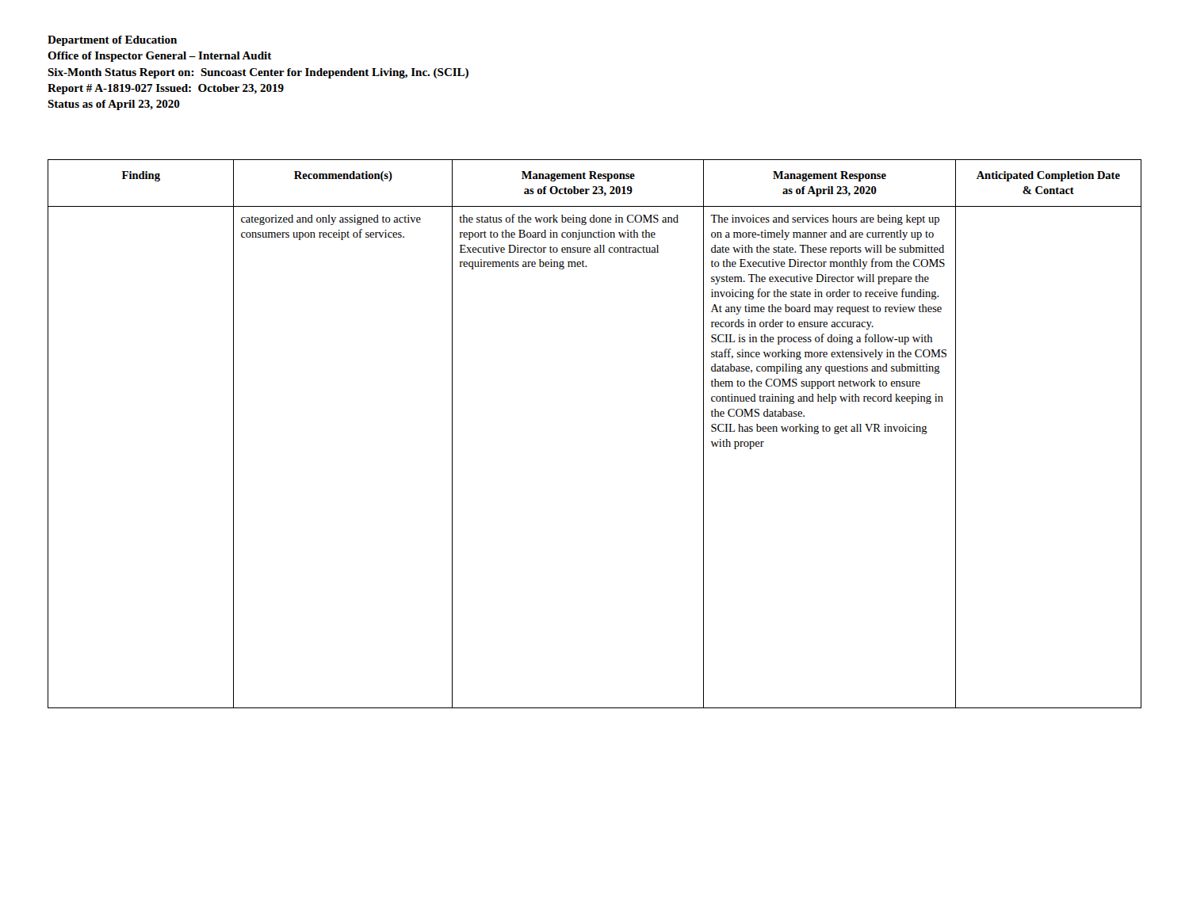Department of Education
Office of Inspector General – Internal Audit
Six-Month Status Report on: Suncoast Center for Independent Living, Inc. (SCIL)
Report # A-1819-027 Issued: October 23, 2019
Status as of April 23, 2020
| Finding | Recommendation(s) | Management Response as of October 23, 2019 | Management Response as of April 23, 2020 | Anticipated Completion Date & Contact |
| --- | --- | --- | --- | --- |
| | categorized and only assigned to active consumers upon receipt of services. | the status of the work being done in COMS and report to the Board in conjunction with the Executive Director to ensure all contractual requirements are being met. | The invoices and services hours are being kept up on a more-timely manner and are currently up to date with the state. These reports will be submitted to the Executive Director monthly from the COMS system. The executive Director will prepare the invoicing for the state in order to receive funding. At any time the board may request to review these records in order to ensure accuracy. SCIL is in the process of doing a follow-up with staff, since working more extensively in the COMS database, compiling any questions and submitting them to the COMS support network to ensure continued training and help with record keeping in the COMS database. SCIL has been working to get all VR invoicing with proper | |